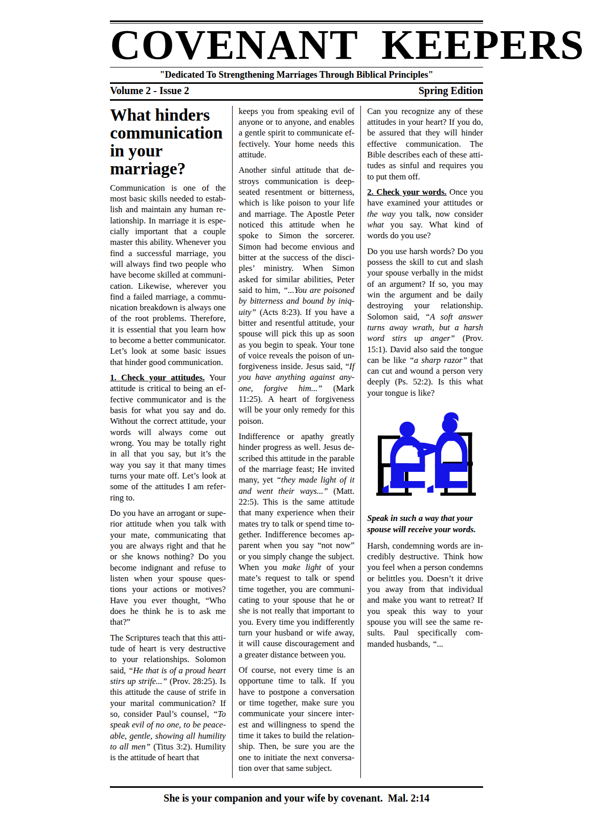COVENANT KEEPERS
"Dedicated To Strengthening Marriages Through Biblical Principles"
Volume 2 - Issue 2 Spring Edition
What hinders communication in your marriage?
Communication is one of the most basic skills needed to establish and maintain any human relationship. In marriage it is especially important that a couple master this ability. Whenever you find a successful marriage, you will always find two people who have become skilled at communication. Likewise, wherever you find a failed marriage, a communication breakdown is always one of the root problems. Therefore, it is essential that you learn how to become a better communicator. Let’s look at some basic issues that hinder good communication.
1. Check your attitudes. Your attitude is critical to being an effective communicator and is the basis for what you say and do. Without the correct attitude, your words will always come out wrong. You may be totally right in all that you say, but it’s the way you say it that many times turns your mate off. Let’s look at some of the attitudes I am referring to.
Do you have an arrogant or superior attitude when you talk with your mate, communicating that you are always right and that he or she knows nothing? Do you become indignant and refuse to listen when your spouse questions your actions or motives? Have you ever thought, “Who does he think he is to ask me that?”
The Scriptures teach that this attitude of heart is very destructive to your relationships. Solomon said, “He that is of a proud heart stirs up strife...” (Prov. 28:25). Is this attitude the cause of strife in your marital communication? If so, consider Paul’s counsel, “To speak evil of no one, to be peaceable, gentle, showing all humility to all men” (Titus 3:2). Humility is the attitude of heart that
keeps you from speaking evil of anyone or to anyone, and enables a gentle spirit to communicate effectively. Your home needs this attitude.
Another sinful attitude that destroys communication is deep-seated resentment or bitterness, which is like poison to your life and marriage. The Apostle Peter noticed this attitude when he spoke to Simon the sorcerer. Simon had become envious and bitter at the success of the disciples’ ministry. When Simon asked for similar abilities, Peter said to him, “...You are poisoned by bitterness and bound by iniquity” (Acts 8:23). If you have a bitter and resentful attitude, your spouse will pick this up as soon as you begin to speak. Your tone of voice reveals the poison of unforgiveness inside. Jesus said, “If you have anything against anyone, forgive him...” (Mark 11:25). A heart of forgiveness will be your only remedy for this poison.
Indifference or apathy greatly hinder progress as well. Jesus described this attitude in the parable of the marriage feast; He invited many, yet “they made light of it and went their ways...” (Matt. 22:5). This is the same attitude that many experience when their mates try to talk or spend time together. Indifference becomes apparent when you say “not now” or you simply change the subject. When you make light of your mate’s request to talk or spend time together, you are communicating to your spouse that he or she is not really that important to you. Every time you indifferently turn your husband or wife away, it will cause discouragement and a greater distance between you.
Of course, not every time is an opportune time to talk. If you have to postpone a conversation or time together, make sure you communicate your sincere interest and willingness to spend the time it takes to build the relationship. Then, be sure you are the one to initiate the next conversation over that same subject.
Can you recognize any of these attitudes in your heart? If you do, be assured that they will hinder effective communication. The Bible describes each of these attitudes as sinful and requires you to put them off.
2. Check your words. Once you have examined your attitudes or the way you talk, now consider what you say. What kind of words do you use?
Do you use harsh words? Do you possess the skill to cut and slash your spouse verbally in the midst of an argument? If so, you may win the argument and be daily destroying your relationship. Solomon said, “A soft answer turns away wrath, but a harsh word stirs up anger” (Prov. 15:1). David also said the tongue can be like “a sharp razor” that can cut and wound a person very deeply (Ps. 52:2). Is this what your tongue is like?
Speak in such a way that your spouse will receive your words.
Harsh, condemning words are incredibly destructive. Think how you feel when a person condemns or belittles you. Doesn’t it drive you away from that individual and make you want to retreat? If you speak this way to your spouse you will see the same results. Paul specifically commanded husbands, “...
She is your companion and your wife by covenant. Mal. 2:14